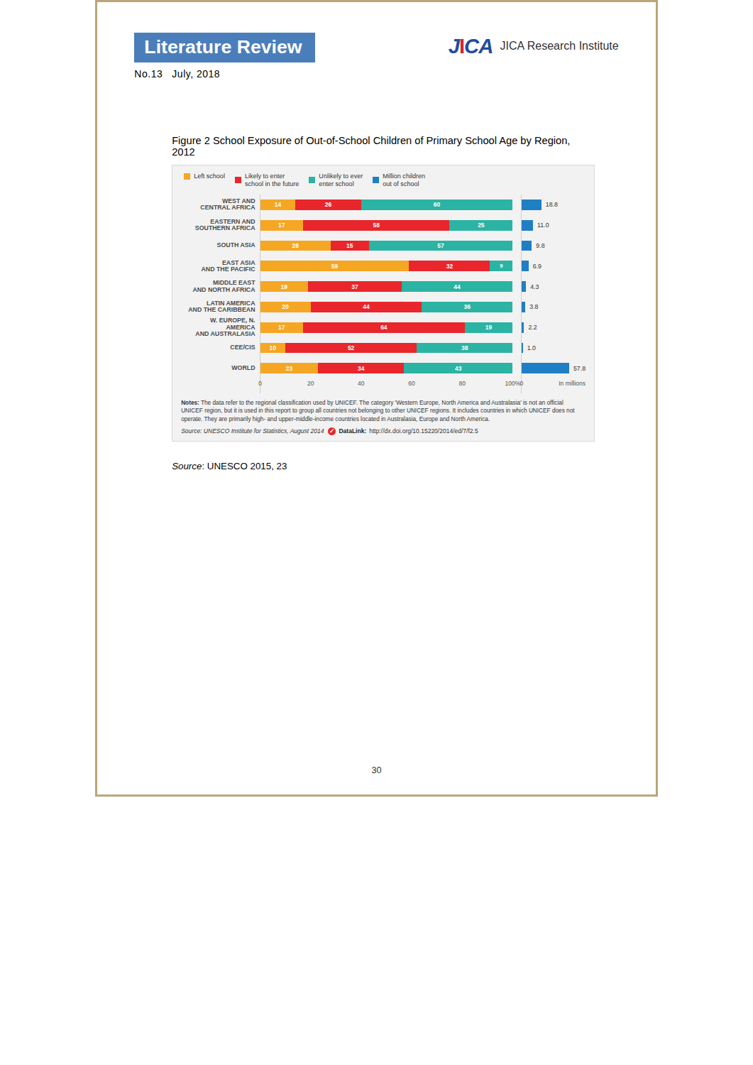Literature Review
No.13 July, 2018
JICA JICA Research Institute
Figure 2 School Exposure of Out-of-School Children of Primary School Age by Region, 2012
Left school
Likely to enter
school in the future
Unlikely to ever
enter school
Million children
out of school
WEST AND
CENTRAL AFRICA
14
26
60
18.8
EASTERN AND
SOUTHERN AFRICA
17
58
25
11.0
SOUTH ASIA
28
15
57
9.8
EAST ASIA
AND THE PACIFIC
59
32
9
6.9
MIDDLE EAST
AND NORTH AFRICA
19
37
44
4.3
LATIN AMERICA
AND THE CARIBBEAN
20
44
36
3.8
W. EUROPE, N. AMERICA
AND AUSTRALASIA
17
64
19
2.2
CEE/CIS
10
52
38
1.0
WORLD
23
34
43
57.8
0 20 40 60 80 100%
0 In millions
Notes: The data refer to the regional classification used by UNICEF. The category 'Western Europe, North America and Australasia' is not an official UNICEF region, but it is used in this report to group all countries not belonging to other UNICEF regions. It includes countries in which UNICEF does not operate. They are primarily high- and upper-middle-income countries located in Australasia, Europe and North America.
Source: UNESCO Institute for Statistics, August 2014 ✓DataLink: http://dx.doi.org/10.15220/2014/ed/7/f2.5
Source: UNESCO 2015, 23
30